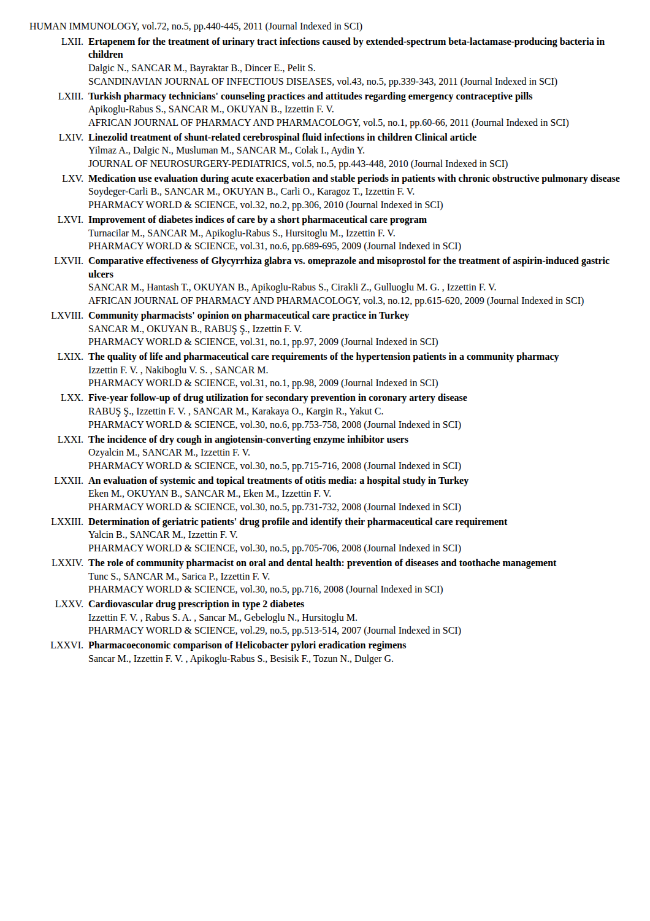HUMAN IMMUNOLOGY, vol.72, no.5, pp.440-445, 2011 (Journal Indexed in SCI)
LXII.
Ertapenem for the treatment of urinary tract infections caused by extended-spectrum beta-lactamase-producing bacteria in children
Dalgic N., SANCAR M., Bayraktar B., Dincer E., Pelit S.
SCANDINAVIAN JOURNAL OF INFECTIOUS DISEASES, vol.43, no.5, pp.339-343, 2011 (Journal Indexed in SCI)
LXIII.
Turkish pharmacy technicians' counseling practices and attitudes regarding emergency contraceptive pills
Apikoglu-Rabus S., SANCAR M., OKUYAN B., Izzettin F. V.
AFRICAN JOURNAL OF PHARMACY AND PHARMACOLOGY, vol.5, no.1, pp.60-66, 2011 (Journal Indexed in SCI)
LXIV.
Linezolid treatment of shunt-related cerebrospinal fluid infections in children Clinical article
Yilmaz A., Dalgic N., Musluman M., SANCAR M., Colak I., Aydin Y.
JOURNAL OF NEUROSURGERY-PEDIATRICS, vol.5, no.5, pp.443-448, 2010 (Journal Indexed in SCI)
LXV.
Medication use evaluation during acute exacerbation and stable periods in patients with chronic obstructive pulmonary disease
Soydeger-Carli B., SANCAR M., OKUYAN B., Carli O., Karagoz T., Izzettin F. V.
PHARMACY WORLD & SCIENCE, vol.32, no.2, pp.306, 2010 (Journal Indexed in SCI)
LXVI.
Improvement of diabetes indices of care by a short pharmaceutical care program
Turnacilar M., SANCAR M., Apikoglu-Rabus S., Hursitoglu M., Izzettin F. V.
PHARMACY WORLD & SCIENCE, vol.31, no.6, pp.689-695, 2009 (Journal Indexed in SCI)
LXVII.
Comparative effectiveness of Glycyrrhiza glabra vs. omeprazole and misoprostol for the treatment of aspirin-induced gastric ulcers
SANCAR M., Hantash T., OKUYAN B., Apikoglu-Rabus S., Cirakli Z., Gulluoglu M. G. , Izzettin F. V.
AFRICAN JOURNAL OF PHARMACY AND PHARMACOLOGY, vol.3, no.12, pp.615-620, 2009 (Journal Indexed in SCI)
LXVIII.
Community pharmacists' opinion on pharmaceutical care practice in Turkey
SANCAR M., OKUYAN B., RABUŞ Ş., Izzettin F. V.
PHARMACY WORLD & SCIENCE, vol.31, no.1, pp.97, 2009 (Journal Indexed in SCI)
LXIX.
The quality of life and pharmaceutical care requirements of the hypertension patients in a community pharmacy
Izzettin F. V. , Nakiboglu V. S. , SANCAR M.
PHARMACY WORLD & SCIENCE, vol.31, no.1, pp.98, 2009 (Journal Indexed in SCI)
LXX.
Five-year follow-up of drug utilization for secondary prevention in coronary artery disease
RABUŞ Ş., Izzettin F. V. , SANCAR M., Karakaya O., Kargin R., Yakut C.
PHARMACY WORLD & SCIENCE, vol.30, no.6, pp.753-758, 2008 (Journal Indexed in SCI)
LXXI.
The incidence of dry cough in angiotensin-converting enzyme inhibitor users
Ozyalcin M., SANCAR M., Izzettin F. V.
PHARMACY WORLD & SCIENCE, vol.30, no.5, pp.715-716, 2008 (Journal Indexed in SCI)
LXXII.
An evaluation of systemic and topical treatments of otitis media: a hospital study in Turkey
Eken M., OKUYAN B., SANCAR M., Eken M., Izzettin F. V.
PHARMACY WORLD & SCIENCE, vol.30, no.5, pp.731-732, 2008 (Journal Indexed in SCI)
LXXIII.
Determination of geriatric patients' drug profile and identify their pharmaceutical care requirement
Yalcin B., SANCAR M., Izzettin F. V.
PHARMACY WORLD & SCIENCE, vol.30, no.5, pp.705-706, 2008 (Journal Indexed in SCI)
LXXIV.
The role of community pharmacist on oral and dental health: prevention of diseases and toothache management
Tunc S., SANCAR M., Sarica P., Izzettin F. V.
PHARMACY WORLD & SCIENCE, vol.30, no.5, pp.716, 2008 (Journal Indexed in SCI)
LXXV.
Cardiovascular drug prescription in type 2 diabetes
Izzettin F. V. , Rabus S. A. , Sancar M., Gebeloglu N., Hursitoglu M.
PHARMACY WORLD & SCIENCE, vol.29, no.5, pp.513-514, 2007 (Journal Indexed in SCI)
LXXVI.
Pharmacoeconomic comparison of Helicobacter pylori eradication regimens
Sancar M., Izzettin F. V. , Apikoglu-Rabus S., Besisik F., Tozun N., Dulger G.